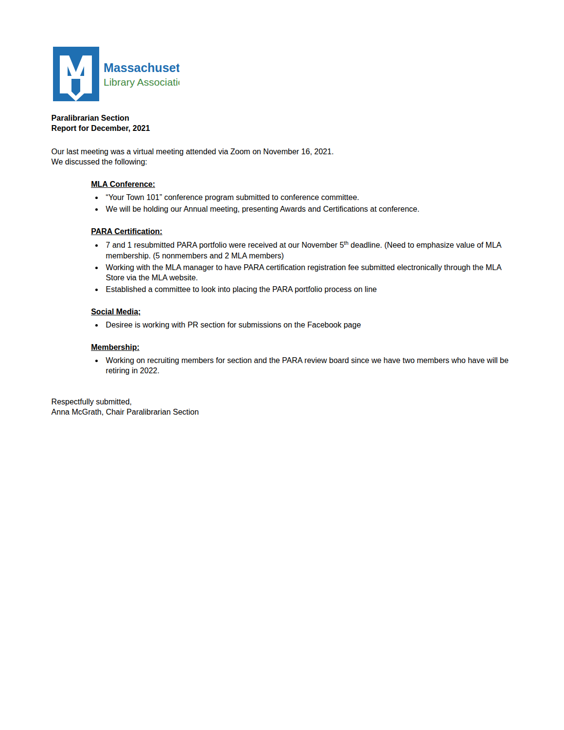Massachusetts Library Association
Paralibrarian Section
Report for December, 2021
Our last meeting was a virtual meeting attended via Zoom on November 16, 2021.
We discussed the following:
MLA Conference:
“Your Town 101” conference program submitted to conference committee.
We will be holding our Annual meeting, presenting Awards and Certifications at conference.
PARA Certification:
7 and 1 resubmitted PARA portfolio were received at our November 5th deadline. (Need to emphasize value of MLA membership. (5 nonmembers and 2 MLA members)
Working with the MLA manager to have PARA certification registration fee submitted electronically through the MLA Store via the MLA website.
Established a committee to look into placing the PARA portfolio process on line
Social Media;
Desiree is working with PR section for submissions on the Facebook page
Membership:
Working on recruiting members for section and the PARA review board since we have two members who have will be retiring in 2022.
Respectfully submitted,
Anna McGrath, Chair Paralibrarian Section